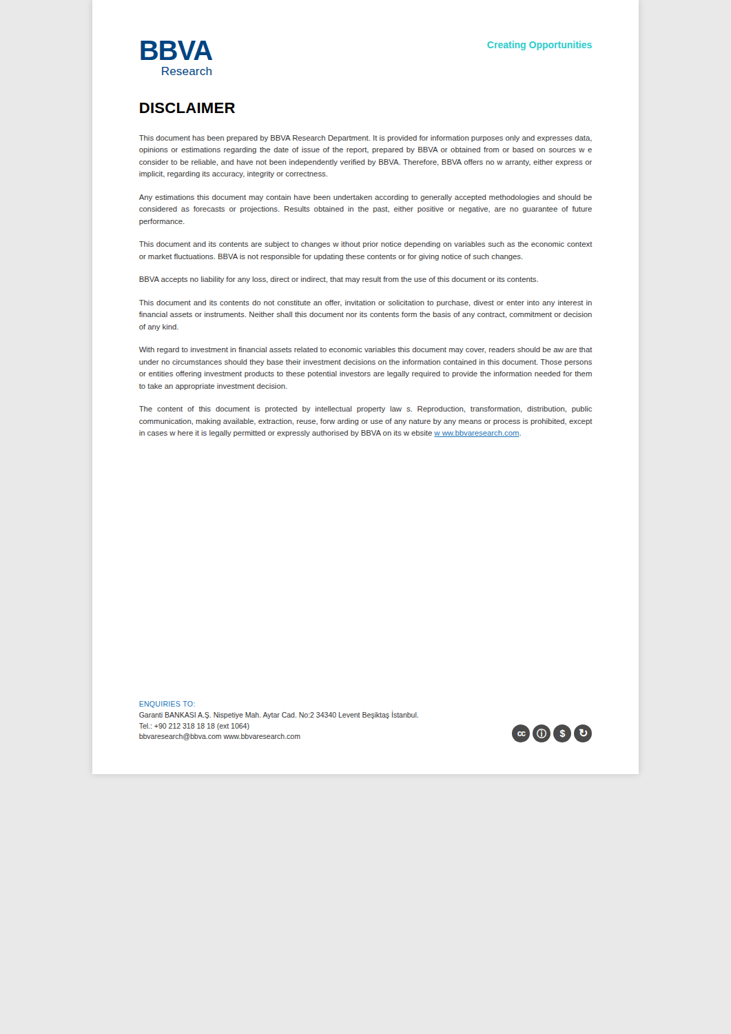BBVA
Research
Creating Opportunities
DISCLAIMER
This document has been prepared by BBVA Research Department. It is provided for information purposes only and expresses data, opinions or estimations regarding the date of issue of the report, prepared by BBVA or obtained from or based on sources w e consider to be reliable, and have not been independently verified by BBVA. Therefore, BBVA offers no w arranty, either express or implicit, regarding its accuracy, integrity or correctness.
Any estimations this document may contain have been undertaken according to generally accepted methodologies and should be considered as forecasts or projections. Results obtained in the past, either positive or negative, are no guarantee of future performance.
This document and its contents are subject to changes w ithout prior notice depending on variables such as the economic context or market fluctuations. BBVA is not responsible for updating these contents or for giving notice of such changes.
BBVA accepts no liability for any loss, direct or indirect, that may result from the use of this document or its contents.
This document and its contents do not constitute an offer, invitation or solicitation to purchase, divest or enter into any interest in financial assets or instruments. Neither shall this document nor its contents form the basis of any contract, commitment or decision of any kind.
With regard to investment in financial assets related to economic variables this document may cover, readers should be aw are that under no circumstances should they base their investment decisions on the information contained in this document. Those persons or entities offering investment products to these potential investors are legally required to provide the information needed for them to take an appropriate investment decision.
The content of this document is protected by intellectual property law s. Reproduction, transformation, distribution, public communication, making available, extraction, reuse, forw arding or use of any nature by any means or process is prohibited, except in cases w here it is legally permitted or expressly authorised by BBVA on its w ebsite w ww.bbvaresearch.com.
ENQUIRIES TO:
Garanti BANKASI A.Ş. Nispetiye Mah. Aytar Cad. No:2 34340 Levent Beşiktaş İstanbul.
Tel.: +90 212 318 18 18 (ext 1064)
bbvaresearch@bbva.com www.bbvaresearch.com
cc
ⓘ
$
↻